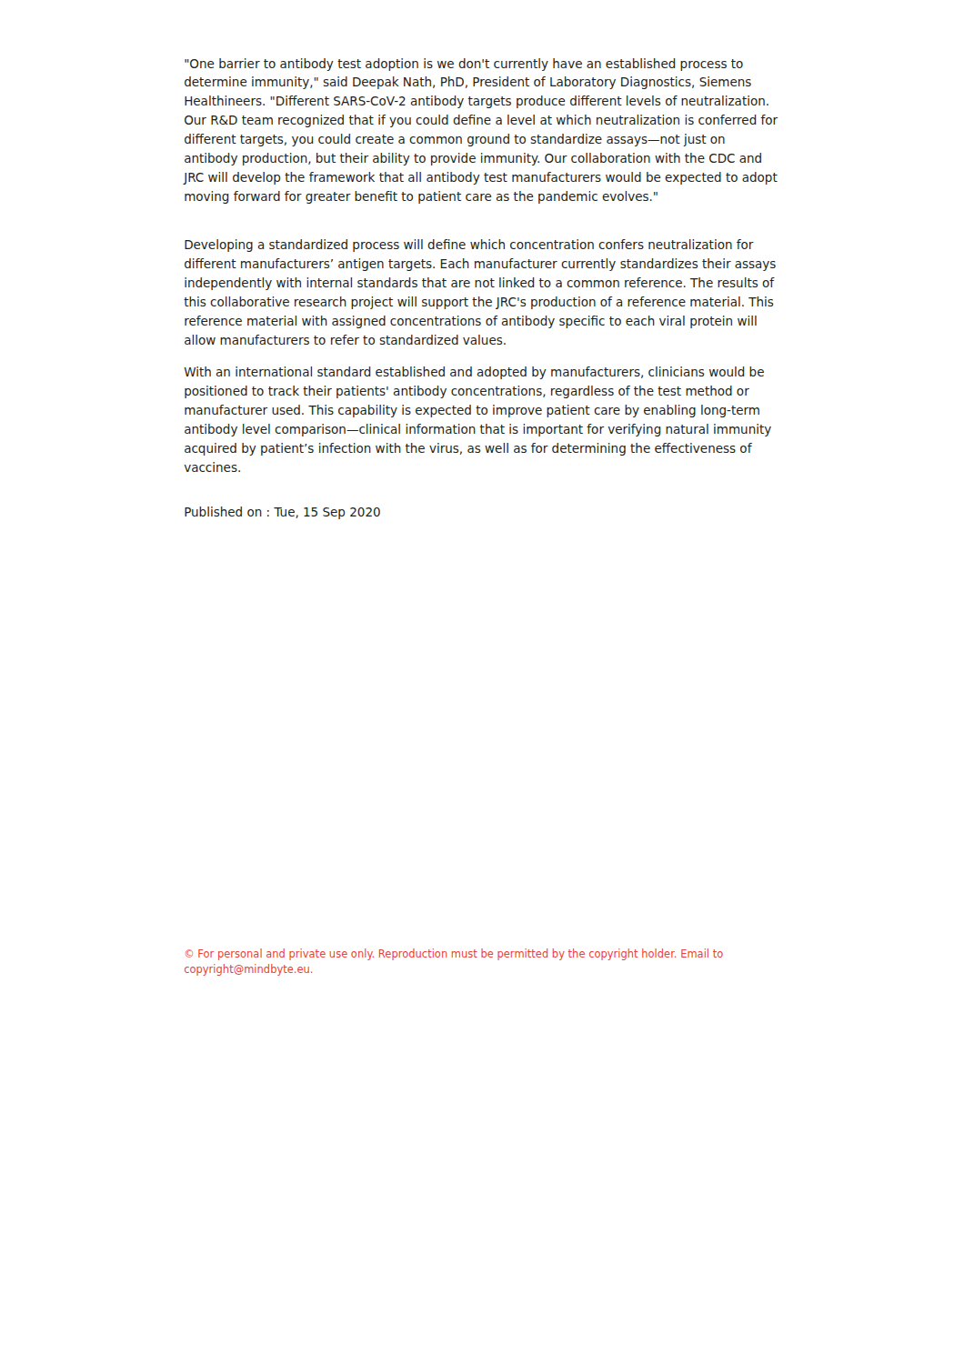"One barrier to antibody test adoption is we don't currently have an established process to determine immunity," said Deepak Nath, PhD, President of Laboratory Diagnostics, Siemens Healthineers. "Different SARS-CoV-2 antibody targets produce different levels of neutralization. Our R&D team recognized that if you could define a level at which neutralization is conferred for different targets, you could create a common ground to standardize assays—not just on antibody production, but their ability to provide immunity. Our collaboration with the CDC and JRC will develop the framework that all antibody test manufacturers would be expected to adopt moving forward for greater benefit to patient care as the pandemic evolves."
Developing a standardized process will define which concentration confers neutralization for different manufacturers’ antigen targets. Each manufacturer currently standardizes their assays independently with internal standards that are not linked to a common reference. The results of this collaborative research project will support the JRC's production of a reference material. This reference material with assigned concentrations of antibody specific to each viral protein will allow manufacturers to refer to standardized values.
With an international standard established and adopted by manufacturers, clinicians would be positioned to track their patients' antibody concentrations, regardless of the test method or manufacturer used. This capability is expected to improve patient care by enabling long-term antibody level comparison—clinical information that is important for verifying natural immunity acquired by patient’s infection with the virus, as well as for determining the effectiveness of vaccines.
Published on : Tue, 15 Sep 2020
© For personal and private use only. Reproduction must be permitted by the copyright holder. Email to copyright@mindbyte.eu.